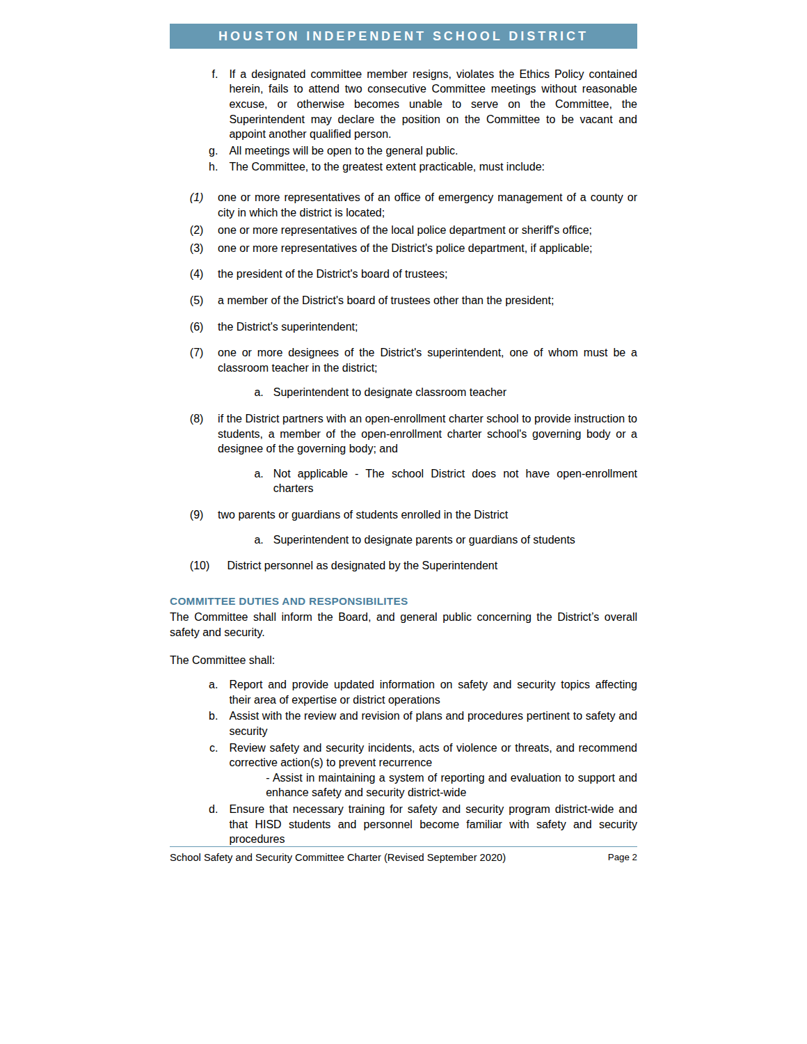HOUSTON INDEPENDENT SCHOOL DISTRICT
If a designated committee member resigns, violates the Ethics Policy contained herein, fails to attend two consecutive Committee meetings without reasonable excuse, or otherwise becomes unable to serve on the Committee, the Superintendent may declare the position on the Committee to be vacant and appoint another qualified person.
All meetings will be open to the general public.
The Committee, to the greatest extent practicable, must include:
(1) one or more representatives of an office of emergency management of a county or city in which the district is located;
(2) one or more representatives of the local police department or sheriff's office;
(3) one or more representatives of the District's police department, if applicable;
(4) the president of the District's board of trustees;
(5) a member of the District's board of trustees other than the president;
(6) the District's superintendent;
(7) one or more designees of the District's superintendent, one of whom must be a classroom teacher in the district;
Superintendent to designate classroom teacher
(8) if the District partners with an open-enrollment charter school to provide instruction to students, a member of the open-enrollment charter school's governing body or a designee of the governing body; and
Not applicable - The school District does not have open-enrollment charters
(9) two parents or guardians of students enrolled in the District
Superintendent to designate parents or guardians of students
(10) District personnel as designated by the Superintendent
COMMITTEE DUTIES AND RESPONSIBILITES
The Committee shall inform the Board, and general public concerning the District’s overall safety and security.
The Committee shall:
Report and provide updated information on safety and security topics affecting their area of expertise or district operations
Assist with the review and revision of plans and procedures pertinent to safety and security
Review safety and security incidents, acts of violence or threats, and recommend corrective action(s) to prevent recurrence - Assist in maintaining a system of reporting and evaluation to support and enhance safety and security district-wide
Ensure that necessary training for safety and security program district-wide and that HISD students and personnel become familiar with safety and security procedures
School Safety and Security Committee Charter (Revised September 2020) Page 2